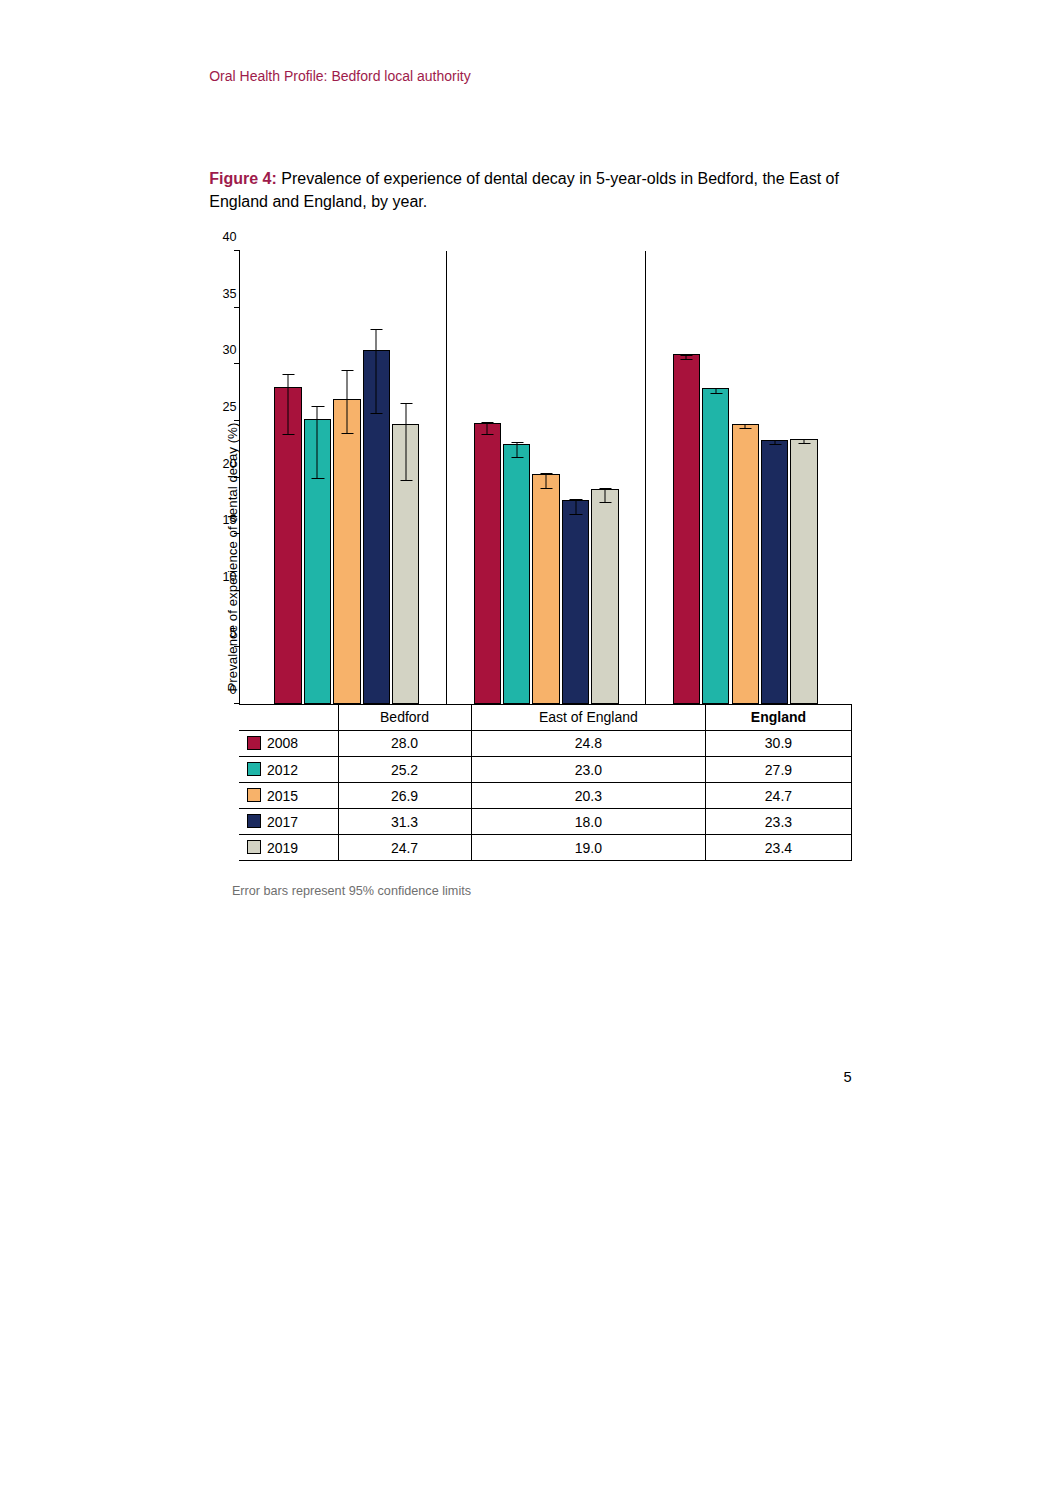Oral Health Profile: Bedford local authority
Figure 4: Prevalence of experience of dental decay in 5-year-olds in Bedford, the East of England and England, by year.
Prevalence of experience of dental decay (%)
40
35
30
25
20
15
10
5
0
| | Bedford | East of England | England |
| 2008 | 28.0 | 24.8 | 30.9 |
| 2012 | 25.2 | 23.0 | 27.9 |
| 2015 | 26.9 | 20.3 | 24.7 |
| 2017 | 31.3 | 18.0 | 23.3 |
| 2019 | 24.7 | 19.0 | 23.4 |
Error bars represent 95% confidence limits
5